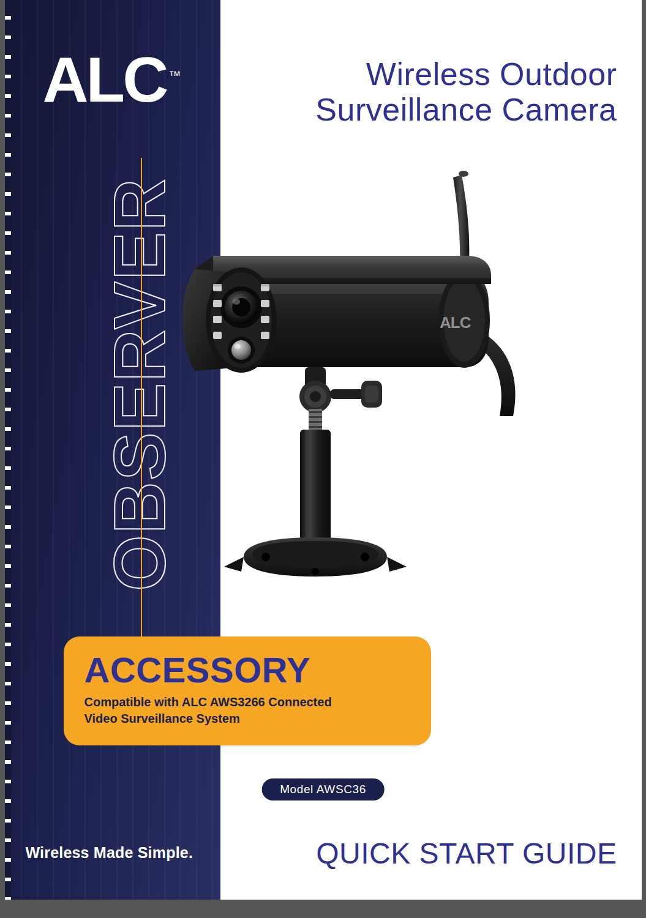ALC™
OBSERVER
Remote Monitoring Anytime from Anywhere
Wireless Made Simple.
Wireless Outdoor
Surveillance Camera
ALC
ACCESSORY
Compatible with ALC AWS3266 Connected
Video Surveillance System
Model AWSC36
QUICK START GUIDE